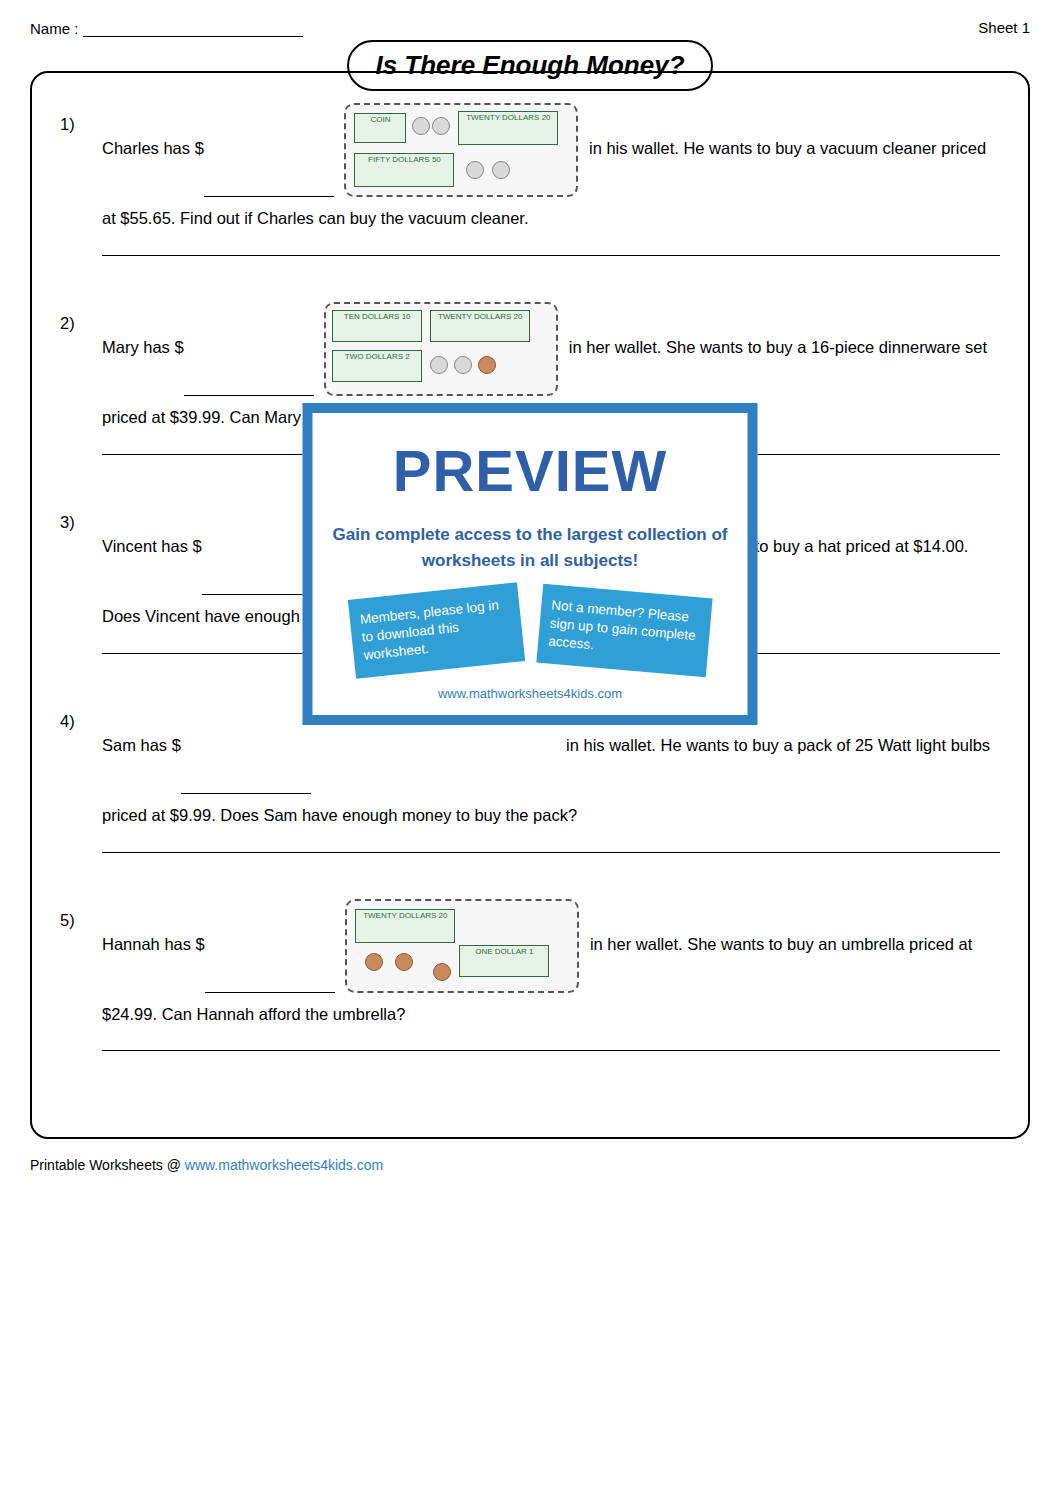Name :
Sheet 1
Is There Enough Money?
PREVIEW
Gain complete access to the largest collection of worksheets in all subjects!
Members, please log in to download this worksheet.
Not a member? Please sign up to gain complete access.
www.mathworksheets4kids.com
Charles has $ COIN TWENTY DOLLARS 20 FIFTY DOLLARS 50 in his wallet. He wants to buy a vacuum cleaner priced at $55.65. Find out if Charles can buy the vacuum cleaner.
Mary has $ TEN DOLLARS 10 TWENTY DOLLARS 20 TWO DOLLARS 2 in her wallet. She wants to buy a 16-piece dinnerware set priced at $39.99. Can Mary buy the dinnerware set?
Vincent has $ in his wallet. He wants to buy a hat priced at $14.00. Does Vincent have enough money to buy the hat?
Sam has $ in his wallet. He wants to buy a pack of 25 Watt light bulbs priced at $9.99. Does Sam have enough money to buy the pack?
Hannah has $ TWENTY DOLLARS 20 ONE DOLLAR 1 in her wallet. She wants to buy an umbrella priced at $24.99. Can Hannah afford the umbrella?
Printable Worksheets @ www.mathworksheets4kids.com